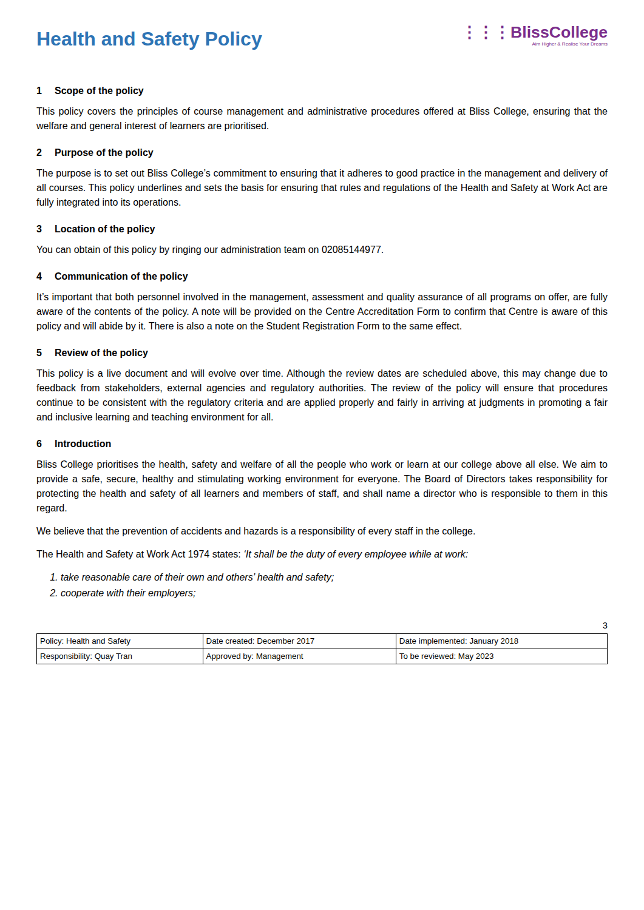Health and Safety Policy
⋮⋮⋮BlissCollege Aim Higher & Realise Your Dreams
1 Scope of the policy
This policy covers the principles of course management and administrative procedures offered at Bliss College, ensuring that the welfare and general interest of learners are prioritised.
2 Purpose of the policy
The purpose is to set out Bliss College’s commitment to ensuring that it adheres to good practice in the management and delivery of all courses. This policy underlines and sets the basis for ensuring that rules and regulations of the Health and Safety at Work Act are fully integrated into its operations.
3 Location of the policy
You can obtain of this policy by ringing our administration team on 02085144977.
4 Communication of the policy
It’s important that both personnel involved in the management, assessment and quality assurance of all programs on offer, are fully aware of the contents of the policy. A note will be provided on the Centre Accreditation Form to confirm that Centre is aware of this policy and will abide by it. There is also a note on the Student Registration Form to the same effect.
5 Review of the policy
This policy is a live document and will evolve over time. Although the review dates are scheduled above, this may change due to feedback from stakeholders, external agencies and regulatory authorities. The review of the policy will ensure that procedures continue to be consistent with the regulatory criteria and are applied properly and fairly in arriving at judgments in promoting a fair and inclusive learning and teaching environment for all.
6 Introduction
Bliss College prioritises the health, safety and welfare of all the people who work or learn at our college above all else. We aim to provide a safe, secure, healthy and stimulating working environment for everyone. The Board of Directors takes responsibility for protecting the health and safety of all learners and members of staff, and shall name a director who is responsible to them in this regard.
We believe that the prevention of accidents and hazards is a responsibility of every staff in the college.
The Health and Safety at Work Act 1974 states: ‘It shall be the duty of every employee while at work:
take reasonable care of their own and others’ health and safety;
cooperate with their employers;
3
| Policy: Health and Safety | Date created: December 2017 | Date implemented: January 2018 |
| Responsibility: Quay Tran | Approved by: Management | To be reviewed: May 2023 |